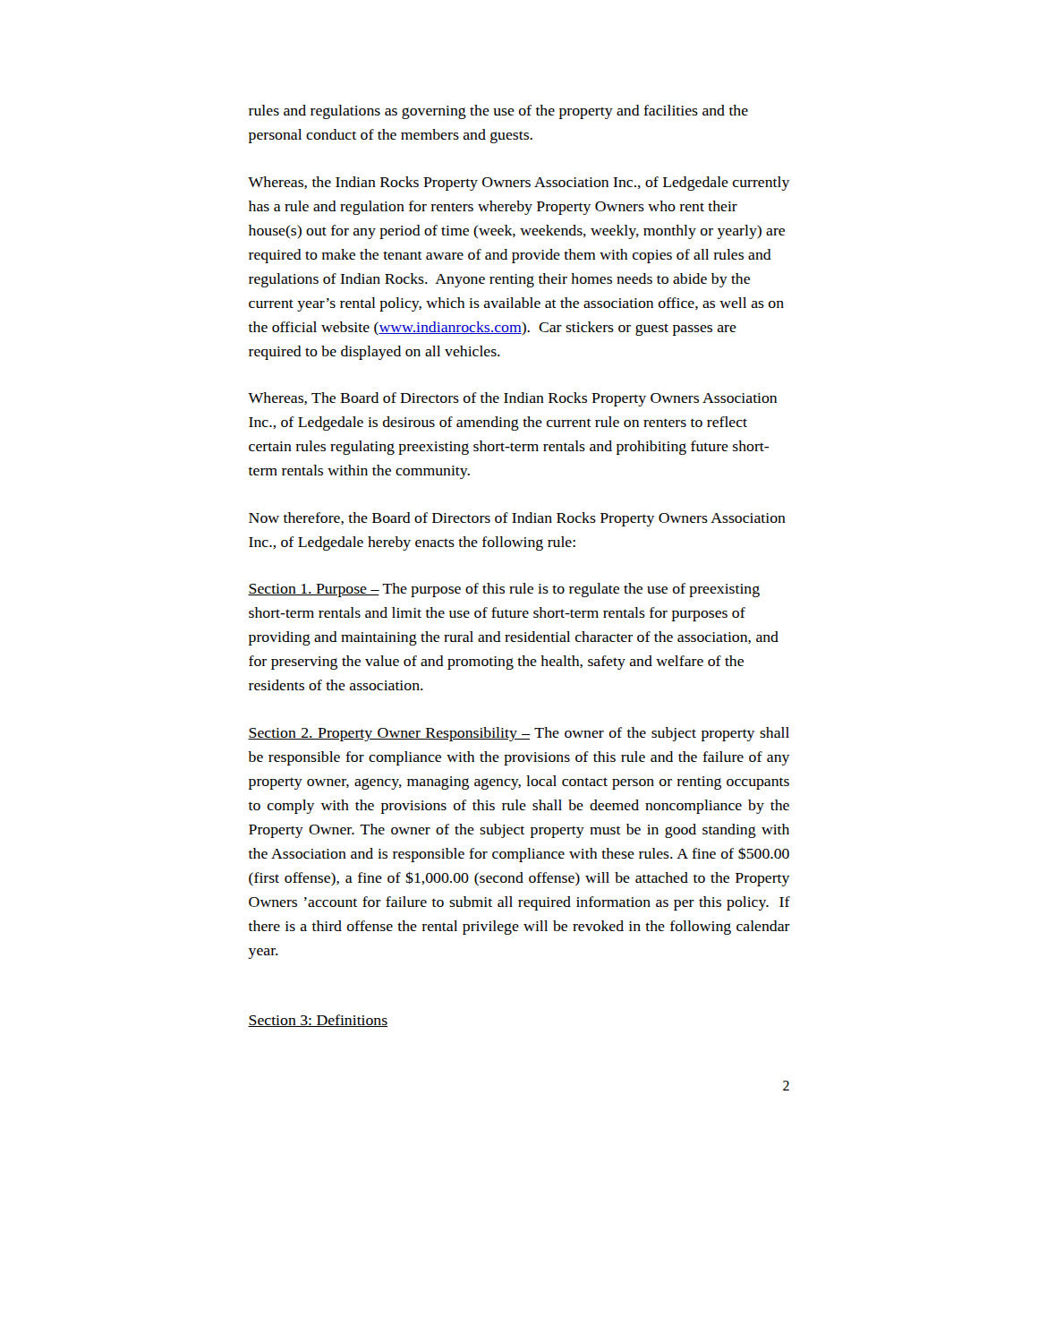rules and regulations as governing the use of the property and facilities and the personal conduct of the members and guests.
Whereas, the Indian Rocks Property Owners Association Inc., of Ledgedale currently has a rule and regulation for renters whereby Property Owners who rent their house(s) out for any period of time (week, weekends, weekly, monthly or yearly) are required to make the tenant aware of and provide them with copies of all rules and regulations of Indian Rocks. Anyone renting their homes needs to abide by the current year’s rental policy, which is available at the association office, as well as on the official website (www.indianrocks.com). Car stickers or guest passes are required to be displayed on all vehicles.
Whereas, The Board of Directors of the Indian Rocks Property Owners Association Inc., of Ledgedale is desirous of amending the current rule on renters to reflect certain rules regulating preexisting short-term rentals and prohibiting future short-term rentals within the community.
Now therefore, the Board of Directors of Indian Rocks Property Owners Association Inc., of Ledgedale hereby enacts the following rule:
Section 1. Purpose – The purpose of this rule is to regulate the use of preexisting short-term rentals and limit the use of future short-term rentals for purposes of providing and maintaining the rural and residential character of the association, and for preserving the value of and promoting the health, safety and welfare of the residents of the association.
Section 2. Property Owner Responsibility – The owner of the subject property shall be responsible for compliance with the provisions of this rule and the failure of any property owner, agency, managing agency, local contact person or renting occupants to comply with the provisions of this rule shall be deemed noncompliance by the Property Owner. The owner of the subject property must be in good standing with the Association and is responsible for compliance with these rules. A fine of $500.00 (first offense), a fine of $1,000.00 (second offense) will be attached to the Property Owners ’account for failure to submit all required information as per this policy. If there is a third offense the rental privilege will be revoked in the following calendar year.
Section 3: Definitions
2